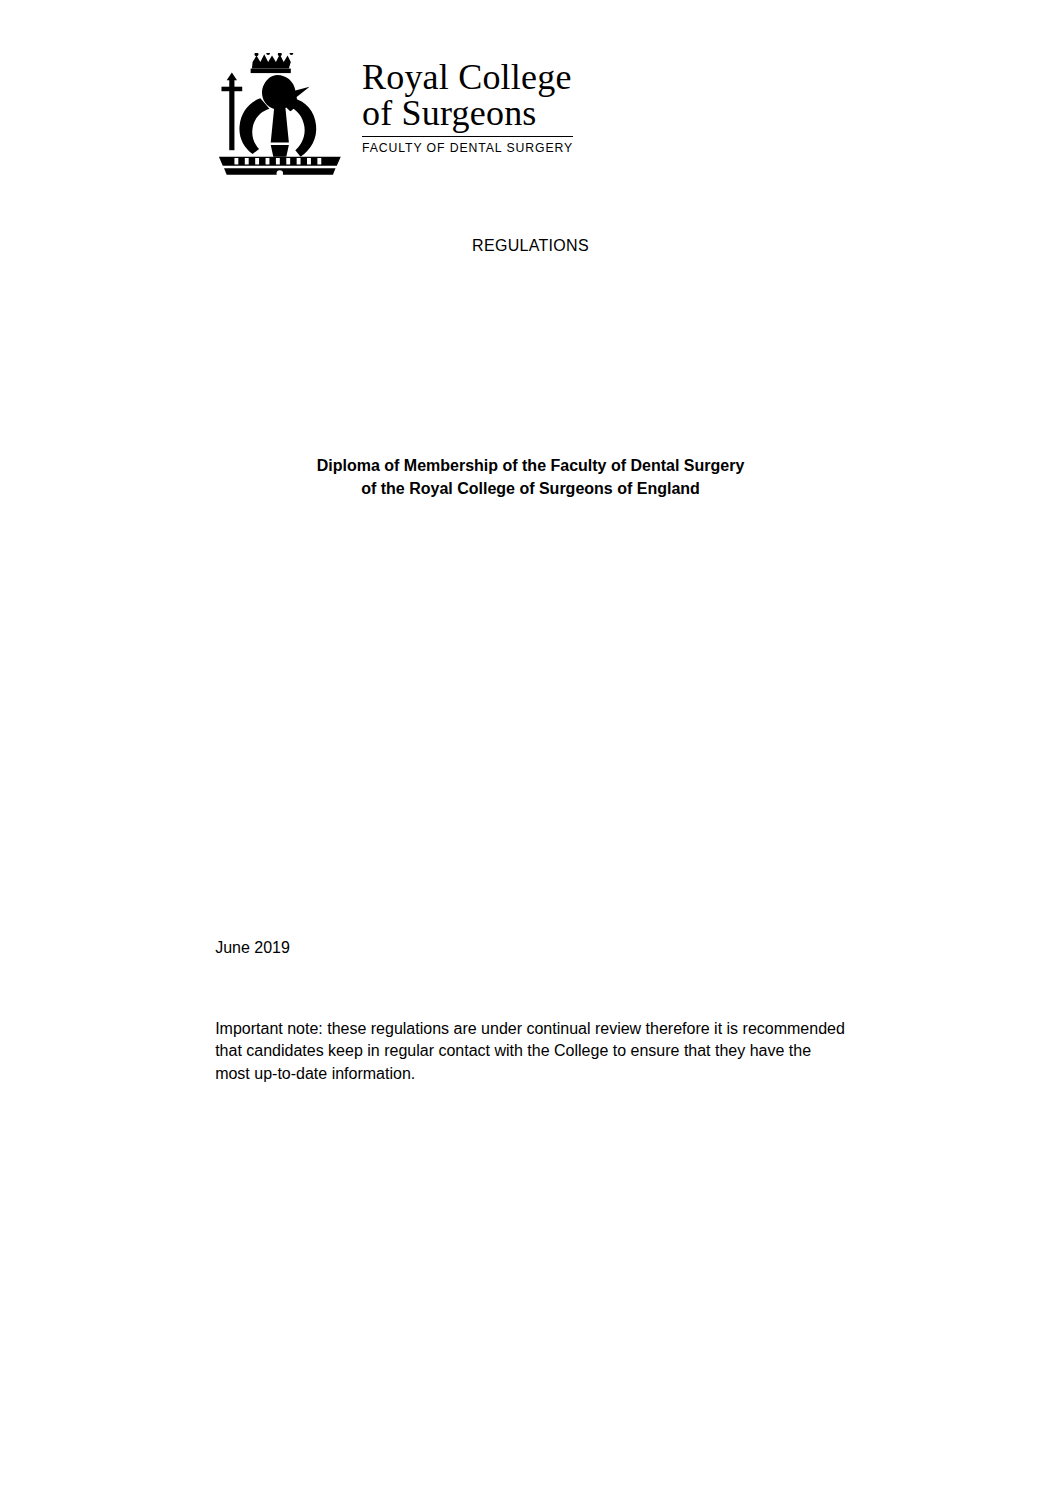Royal College
of Surgeons
Faculty of Dental Surgery
REGULATIONS
Diploma of Membership of the Faculty of Dental Surgery
of the Royal College of Surgeons of England
June 2019
Important note: these regulations are under continual review therefore it is recommended that candidates keep in regular contact with the College to ensure that they have the most up-to-date information.